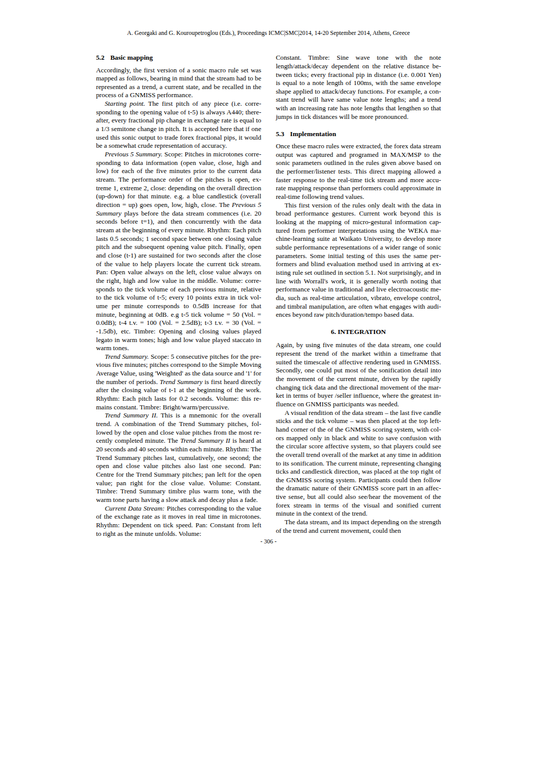A. Georgaki and G. Kouroupetroglou (Eds.), Proceedings ICMC|SMC|2014, 14-20 September 2014, Athens, Greece
5.2 Basic mapping
Accordingly, the first version of a sonic macro rule set was mapped as follows, bearing in mind that the stream had to be represented as a trend, a current state, and be recalled in the process of a GNMISS performance.
Starting point. The first pitch of any piece (i.e. corresponding to the opening value of t-5) is always A440; thereafter, every fractional pip change in exchange rate is equal to a 1/3 semitone change in pitch. It is accepted here that if one used this sonic output to trade forex fractional pips, it would be a somewhat crude representation of accuracy.
Previous 5 Summary. Scope: Pitches in microtones corresponding to data information (open value, close, high and low) for each of the five minutes prior to the current data stream. The performance order of the pitches is open, extreme 1, extreme 2, close: depending on the overall direction (up-down) for that minute. e.g. a blue candlestick (overall direction = up) goes open, low, high, close. The Previous 5 Summary plays before the data stream commences (i.e. 20 seconds before t=1), and then concurrently with the data stream at the beginning of every minute. Rhythm: Each pitch lasts 0.5 seconds; 1 second space between one closing value pitch and the subsequent opening value pitch. Finally, open and close (t-1) are sustained for two seconds after the close of the value to help players locate the current tick stream. Pan: Open value always on the left, close value always on the right, high and low value in the middle. Volume: corresponds to the tick volume of each previous minute, relative to the tick volume of t-5; every 10 points extra in tick volume per minute corresponds to 0.5dB increase for that minute, beginning at 0dB. e.g t-5 tick volume = 50 (Vol. = 0.0dB); t-4 t.v. = 100 (Vol. = 2.5dB); t-3 t.v. = 30 (Vol. = -1.5db), etc. Timbre: Opening and closing values played legato in warm tones; high and low value played staccato in warm tones.
Trend Summary. Scope: 5 consecutive pitches for the previous five minutes; pitches correspond to the Simple Moving Average Value, using 'Weighted' as the data source and '1' for the number of periods. Trend Summary is first heard directly after the closing value of t-1 at the beginning of the work. Rhythm: Each pitch lasts for 0.2 seconds. Volume: this remains constant. Timbre: Bright/warm/percussive.
Trend Summary II. This is a mnemonic for the overall trend. A combination of the Trend Summary pitches, followed by the open and close value pitches from the most recently completed minute. The Trend Summary II is heard at 20 seconds and 40 seconds within each minute. Rhythm: The Trend Summary pitches last, cumulatively, one second; the open and close value pitches also last one second. Pan: Centre for the Trend Summary pitches; pan left for the open value; pan right for the close value. Volume: Constant. Timbre: Trend Summary timbre plus warm tone, with the warm tone parts having a slow attack and decay plus a fade.
Current Data Stream: Pitches corresponding to the value of the exchange rate as it moves in real time in microtones. Rhythm: Dependent on tick speed. Pan: Constant from left to right as the minute unfolds. Volume:
Constant. Timbre: Sine wave tone with the note length/attack/decay dependent on the relative distance between ticks; every fractional pip in distance (i.e. 0.001 Yen) is equal to a note length of 100ms, with the same envelope shape applied to attack/decay functions. For example, a constant trend will have same value note lengths; and a trend with an increasing rate has note lengths that lengthen so that jumps in tick distances will be more pronounced.
5.3 Implementation
Once these macro rules were extracted, the forex data stream output was captured and programed in MAX/MSP to the sonic parameters outlined in the rules given above based on the performer/listener tests. This direct mapping allowed a faster response to the real-time tick stream and more accurate mapping response than performers could approximate in real-time following trend values.
This first version of the rules only dealt with the data in broad performance gestures. Current work beyond this is looking at the mapping of micro-gestural information captured from performer interpretations using the WEKA machine-learning suite at Waikato University, to develop more subtle performance representations of a wider range of sonic parameters. Some initial testing of this uses the same performers and blind evaluation method used in arriving at existing rule set outlined in section 5.1. Not surprisingly, and in line with Worrall's work, it is generally worth noting that performance value in traditional and live electroacoustic media, such as real-time articulation, vibrato, envelope control, and timbral manipulation, are often what engages with audiences beyond raw pitch/duration/tempo based data.
6. INTEGRATION
Again, by using five minutes of the data stream, one could represent the trend of the market within a timeframe that suited the timescale of affective rendering used in GNMISS. Secondly, one could put most of the sonification detail into the movement of the current minute, driven by the rapidly changing tick data and the directional movement of the market in terms of buyer /seller influence, where the greatest influence on GNMISS participants was needed.
A visual rendition of the data stream – the last five candle sticks and the tick volume – was then placed at the top left-hand corner of the of the GNMISS scoring system, with colors mapped only in black and white to save confusion with the circular score affective system, so that players could see the overall trend overall of the market at any time in addition to its sonification. The current minute, representing changing ticks and candlestick direction, was placed at the top right of the GNMISS scoring system. Participants could then follow the dramatic nature of their GNMISS score part in an affective sense, but all could also see/hear the movement of the forex stream in terms of the visual and sonified current minute in the context of the trend.
The data stream, and its impact depending on the strength of the trend and current movement, could then
- 306 -